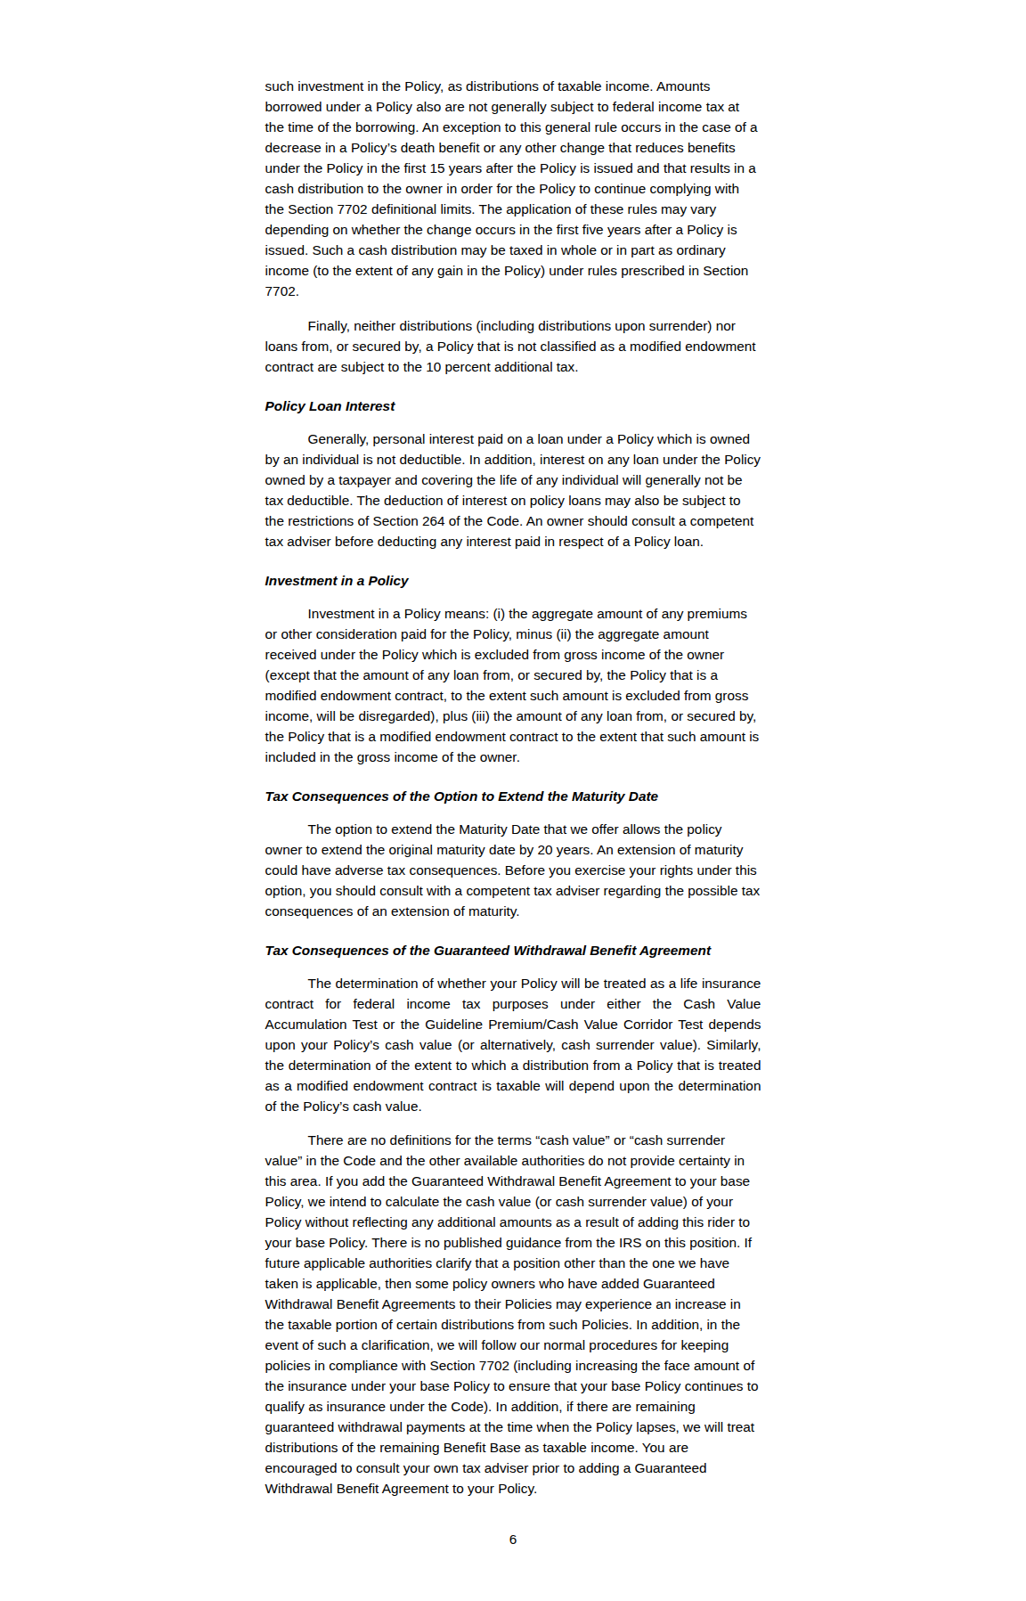such investment in the Policy, as distributions of taxable income. Amounts borrowed under a Policy also are not generally subject to federal income tax at the time of the borrowing. An exception to this general rule occurs in the case of a decrease in a Policy’s death benefit or any other change that reduces benefits under the Policy in the first 15 years after the Policy is issued and that results in a cash distribution to the owner in order for the Policy to continue complying with the Section 7702 definitional limits. The application of these rules may vary depending on whether the change occurs in the first five years after a Policy is issued. Such a cash distribution may be taxed in whole or in part as ordinary income (to the extent of any gain in the Policy) under rules prescribed in Section 7702.
Finally, neither distributions (including distributions upon surrender) nor loans from, or secured by, a Policy that is not classified as a modified endowment contract are subject to the 10 percent additional tax.
Policy Loan Interest
Generally, personal interest paid on a loan under a Policy which is owned by an individual is not deductible. In addition, interest on any loan under the Policy owned by a taxpayer and covering the life of any individual will generally not be tax deductible. The deduction of interest on policy loans may also be subject to the restrictions of Section 264 of the Code. An owner should consult a competent tax adviser before deducting any interest paid in respect of a Policy loan.
Investment in a Policy
Investment in a Policy means: (i) the aggregate amount of any premiums or other consideration paid for the Policy, minus (ii) the aggregate amount received under the Policy which is excluded from gross income of the owner (except that the amount of any loan from, or secured by, the Policy that is a modified endowment contract, to the extent such amount is excluded from gross income, will be disregarded), plus (iii) the amount of any loan from, or secured by, the Policy that is a modified endowment contract to the extent that such amount is included in the gross income of the owner.
Tax Consequences of the Option to Extend the Maturity Date
The option to extend the Maturity Date that we offer allows the policy owner to extend the original maturity date by 20 years. An extension of maturity could have adverse tax consequences. Before you exercise your rights under this option, you should consult with a competent tax adviser regarding the possible tax consequences of an extension of maturity.
Tax Consequences of the Guaranteed Withdrawal Benefit Agreement
The determination of whether your Policy will be treated as a life insurance contract for federal income tax purposes under either the Cash Value Accumulation Test or the Guideline Premium/Cash Value Corridor Test depends upon your Policy’s cash value (or alternatively, cash surrender value). Similarly, the determination of the extent to which a distribution from a Policy that is treated as a modified endowment contract is taxable will depend upon the determination of the Policy’s cash value.
There are no definitions for the terms “cash value” or “cash surrender value” in the Code and the other available authorities do not provide certainty in this area. If you add the Guaranteed Withdrawal Benefit Agreement to your base Policy, we intend to calculate the cash value (or cash surrender value) of your Policy without reflecting any additional amounts as a result of adding this rider to your base Policy. There is no published guidance from the IRS on this position. If future applicable authorities clarify that a position other than the one we have taken is applicable, then some policy owners who have added Guaranteed Withdrawal Benefit Agreements to their Policies may experience an increase in the taxable portion of certain distributions from such Policies. In addition, in the event of such a clarification, we will follow our normal procedures for keeping policies in compliance with Section 7702 (including increasing the face amount of the insurance under your base Policy to ensure that your base Policy continues to qualify as insurance under the Code). In addition, if there are remaining guaranteed withdrawal payments at the time when the Policy lapses, we will treat distributions of the remaining Benefit Base as taxable income. You are encouraged to consult your own tax adviser prior to adding a Guaranteed Withdrawal Benefit Agreement to your Policy.
6